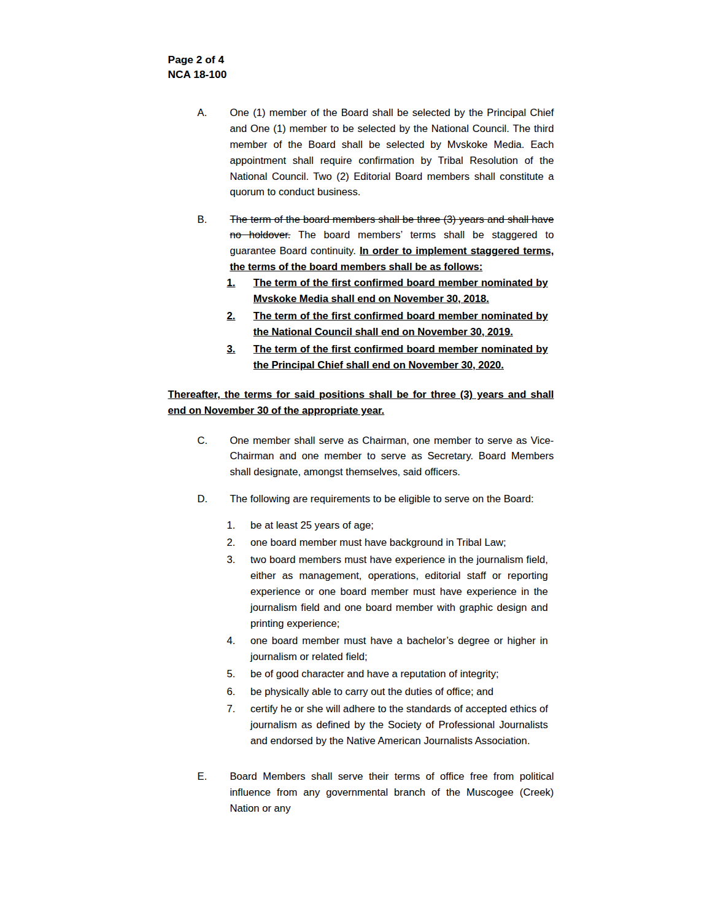Page 2 of 4
NCA 18-100
A.
One (1) member of the Board shall be selected by the Principal Chief and One (1) member to be selected by the National Council. The third member of the Board shall be selected by Mvskoke Media. Each appointment shall require confirmation by Tribal Resolution of the National Council. Two (2) Editorial Board members shall constitute a quorum to conduct business.
B.
The term of the board members shall be three (3) years and shall have no holdover. The board members’ terms shall be staggered to guarantee Board continuity. In order to implement staggered terms, the terms of the board members shall be as follows:
1. The term of the first confirmed board member nominated by Mvskoke Media shall end on November 30, 2018.
2. The term of the first confirmed board member nominated by the National Council shall end on November 30, 2019.
3. The term of the first confirmed board member nominated by the Principal Chief shall end on November 30, 2020.
Thereafter, the terms for said positions shall be for three (3) years and shall end on November 30 of the appropriate year.
C.
One member shall serve as Chairman, one member to serve as Vice-Chairman and one member to serve as Secretary. Board Members shall designate, amongst themselves, said officers.
D.
The following are requirements to be eligible to serve on the Board:
1. be at least 25 years of age;
2. one board member must have background in Tribal Law;
3. two board members must have experience in the journalism field, either as management, operations, editorial staff or reporting experience or one board member must have experience in the journalism field and one board member with graphic design and printing experience;
4. one board member must have a bachelor’s degree or higher in journalism or related field;
5. be of good character and have a reputation of integrity;
6. be physically able to carry out the duties of office; and
7. certify he or she will adhere to the standards of accepted ethics of journalism as defined by the Society of Professional Journalists and endorsed by the Native American Journalists Association.
E.
Board Members shall serve their terms of office free from political influence from any governmental branch of the Muscogee (Creek) Nation or any